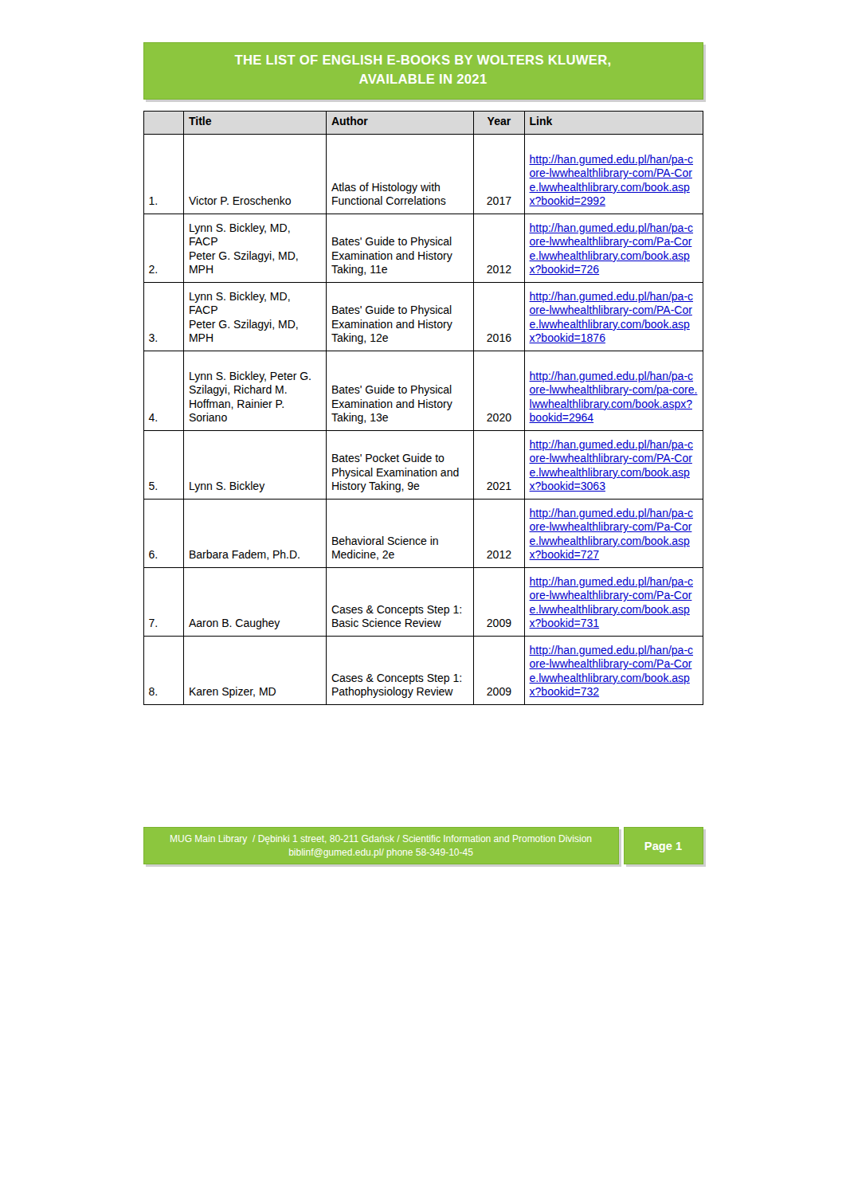The list of English e-books by Wolters Kluwer,
available in 2021
| | Title | Author | Year | Link |
| --- | --- | --- | --- | --- |
| 1. | Victor P. Eroschenko | Atlas of Histology with Functional Correlations | 2017 | http://han.gumed.edu.pl/han/pa-core-lwwhealthlibrary-com/PA-Core.lwwhealthlibrary.com/book.aspx?bookid=2992 |
| 2. | Lynn S. Bickley, MD, FACP Peter G. Szilagyi, MD, MPH | Bates' Guide to Physical Examination and History Taking, 11e | 2012 | http://han.gumed.edu.pl/han/pa-core-lwwhealthlibrary-com/Pa-Core.lwwhealthlibrary.com/book.aspx?bookid=726 |
| 3. | Lynn S. Bickley, MD, FACP Peter G. Szilagyi, MD, MPH | Bates' Guide to Physical Examination and History Taking, 12e | 2016 | http://han.gumed.edu.pl/han/pa-core-lwwhealthlibrary-com/PA-Core.lwwhealthlibrary.com/book.aspx?bookid=1876 |
| 4. | Lynn S. Bickley, Peter G. Szilagyi, Richard M. Hoffman, Rainier P. Soriano | Bates' Guide to Physical Examination and History Taking, 13e | 2020 | http://han.gumed.edu.pl/han/pa-core-lwwhealthlibrary-com/pa-core.lwwhealthlibrary.com/book.aspx?bookid=2964 |
| 5. | Lynn S. Bickley | Bates' Pocket Guide to Physical Examination and History Taking, 9e | 2021 | http://han.gumed.edu.pl/han/pa-core-lwwhealthlibrary-com/PA-Core.lwwhealthlibrary.com/book.aspx?bookid=3063 |
| 6. | Barbara Fadem, Ph.D. | Behavioral Science in Medicine, 2e | 2012 | http://han.gumed.edu.pl/han/pa-core-lwwhealthlibrary-com/Pa-Core.lwwhealthlibrary.com/book.aspx?bookid=727 |
| 7. | Aaron B. Caughey | Cases & Concepts Step 1: Basic Science Review | 2009 | http://han.gumed.edu.pl/han/pa-core-lwwhealthlibrary-com/Pa-Core.lwwhealthlibrary.com/book.aspx?bookid=731 |
| 8. | Karen Spizer, MD | Cases & Concepts Step 1: Pathophysiology Review | 2009 | http://han.gumed.edu.pl/han/pa-core-lwwhealthlibrary-com/Pa-Core.lwwhealthlibrary.com/book.aspx?bookid=732 |
MUG Main Library / Dębinki 1 street, 80-211 Gdańsk / Scientific Information and Promotion Division
biblinf@gumed.edu.pl/ phone 58-349-10-45
Page 1